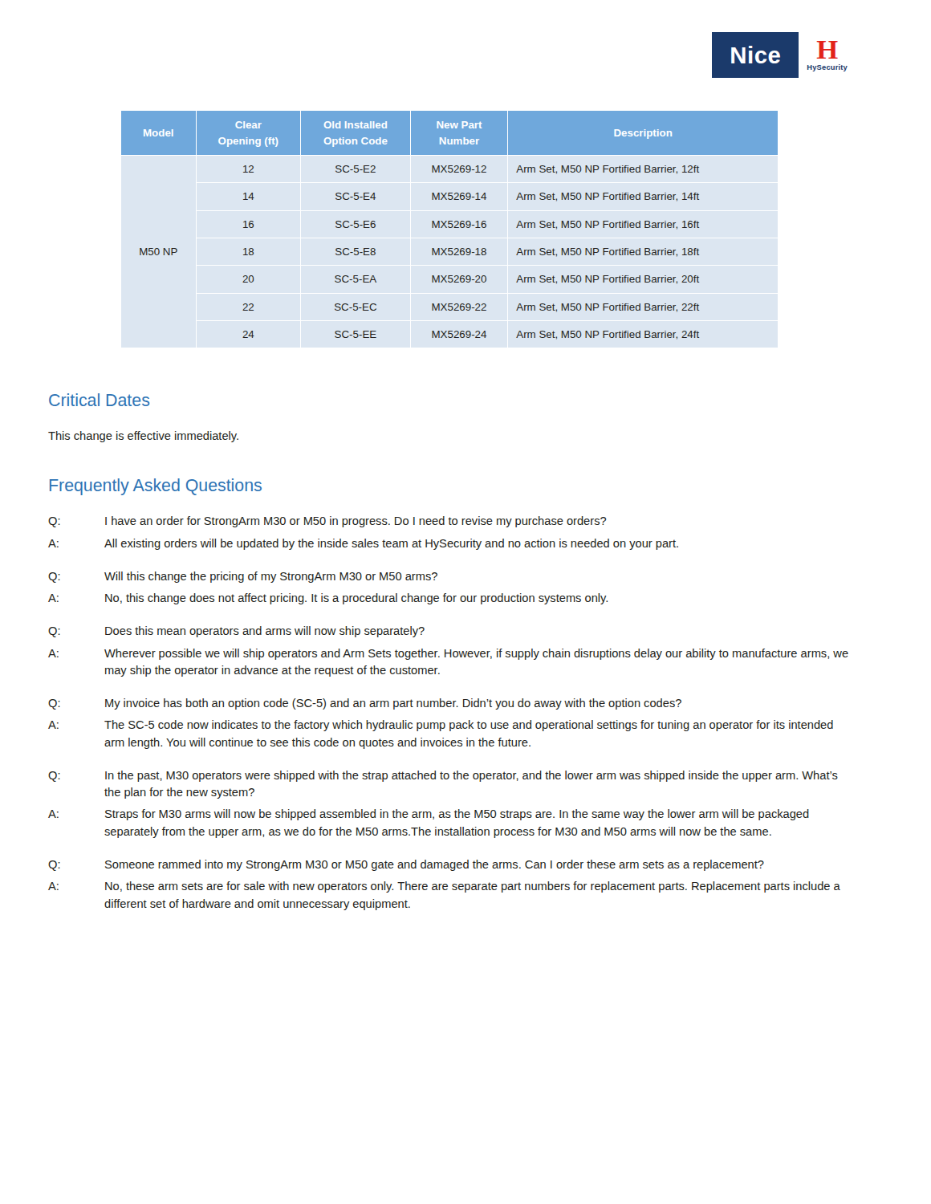Nice
H HySecurity
| Model | Clear Opening (ft) | Old Installed Option Code | New Part Number | Description |
| --- | --- | --- | --- | --- |
| M50 NP | 12 | SC-5-E2 | MX5269-12 | Arm Set, M50 NP Fortified Barrier, 12ft |
| 14 | SC-5-E4 | MX5269-14 | Arm Set, M50 NP Fortified Barrier, 14ft |
| 16 | SC-5-E6 | MX5269-16 | Arm Set, M50 NP Fortified Barrier, 16ft |
| 18 | SC-5-E8 | MX5269-18 | Arm Set, M50 NP Fortified Barrier, 18ft |
| 20 | SC-5-EA | MX5269-20 | Arm Set, M50 NP Fortified Barrier, 20ft |
| 22 | SC-5-EC | MX5269-22 | Arm Set, M50 NP Fortified Barrier, 22ft |
| 24 | SC-5-EE | MX5269-24 | Arm Set, M50 NP Fortified Barrier, 24ft |
Critical Dates
This change is effective immediately.
Frequently Asked Questions
Q:
I have an order for StrongArm M30 or M50 in progress. Do I need to revise my purchase orders?
A:
All existing orders will be updated by the inside sales team at HySecurity and no action is needed on your part.
Q:
Will this change the pricing of my StrongArm M30 or M50 arms?
A:
No, this change does not affect pricing. It is a procedural change for our production systems only.
Q:
Does this mean operators and arms will now ship separately?
A:
Wherever possible we will ship operators and Arm Sets together. However, if supply chain disruptions delay our ability to manufacture arms, we may ship the operator in advance at the request of the customer.
Q:
My invoice has both an option code (SC-5) and an arm part number. Didn’t you do away with the option codes?
A:
The SC-5 code now indicates to the factory which hydraulic pump pack to use and operational settings for tuning an operator for its intended arm length. You will continue to see this code on quotes and invoices in the future.
Q:
In the past, M30 operators were shipped with the strap attached to the operator, and the lower arm was shipped inside the upper arm. What’s the plan for the new system?
A:
Straps for M30 arms will now be shipped assembled in the arm, as the M50 straps are. In the same way the lower arm will be packaged separately from the upper arm, as we do for the M50 arms.The installation process for M30 and M50 arms will now be the same.
Q:
Someone rammed into my StrongArm M30 or M50 gate and damaged the arms. Can I order these arm sets as a replacement?
A:
No, these arm sets are for sale with new operators only. There are separate part numbers for replacement parts. Replacement parts include a different set of hardware and omit unnecessary equipment.